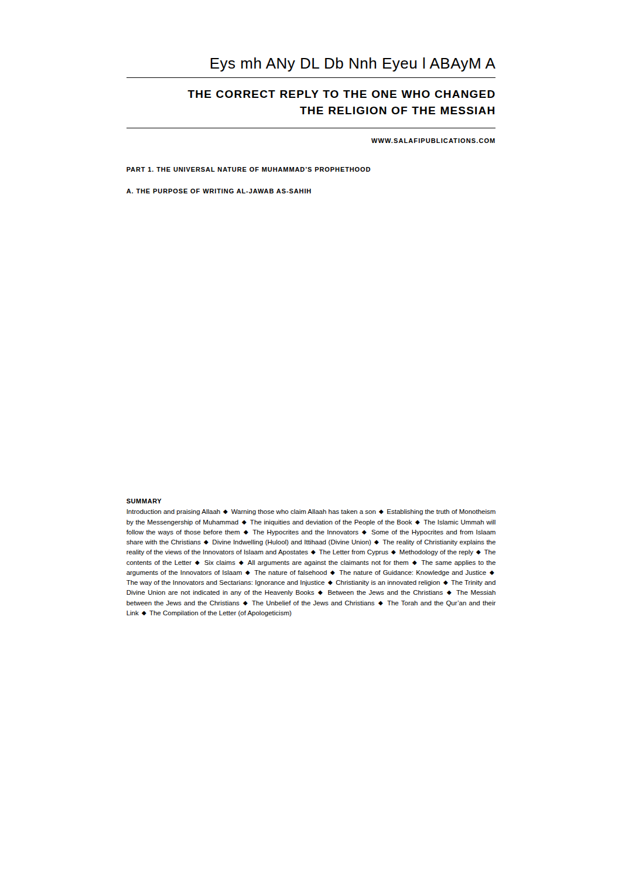Eys mh ANy DL Db Nnh Eyeu l ABAyM A
The Correct Reply to the One Who Changed
the Religion of the Messiah
www.salafipublications.com
Part 1. The Universal Nature of Muhammad’s Prophethood
A. The Purpose of Writing Al-Jawab As-Sahih
Summary
Introduction and praising Allaah ◆ Warning those who claim Allaah has taken a son ◆ Establishing the truth of Monotheism by the Messengership of Muhammad ◆ The iniquities and deviation of the People of the Book ◆ The Islamic Ummah will follow the ways of those before them ◆ The Hypocrites and the Innovators ◆ Some of the Hypocrites and from Islaam share with the Christians ◆ Divine Indwelling (Hulool) and Ittihaad (Divine Union) ◆ The reality of Christianity explains the reality of the views of the Innovators of Islaam and Apostates ◆ The Letter from Cyprus ◆ Methodology of the reply ◆ The contents of the Letter ◆ Six claims ◆ All arguments are against the claimants not for them ◆ The same applies to the arguments of the Innovators of Islaam ◆ The nature of falsehood ◆ The nature of Guidance: Knowledge and Justice ◆ The way of the Innovators and Sectarians: Ignorance and Injustice ◆ Christianity is an innovated religion ◆ The Trinity and Divine Union are not indicated in any of the Heavenly Books ◆ Between the Jews and the Christians ◆ The Messiah between the Jews and the Christians ◆ The Unbelief of the Jews and Christians ◆ The Torah and the Qur’an and their Link ◆ The Compilation of the Letter (of Apologeticism)